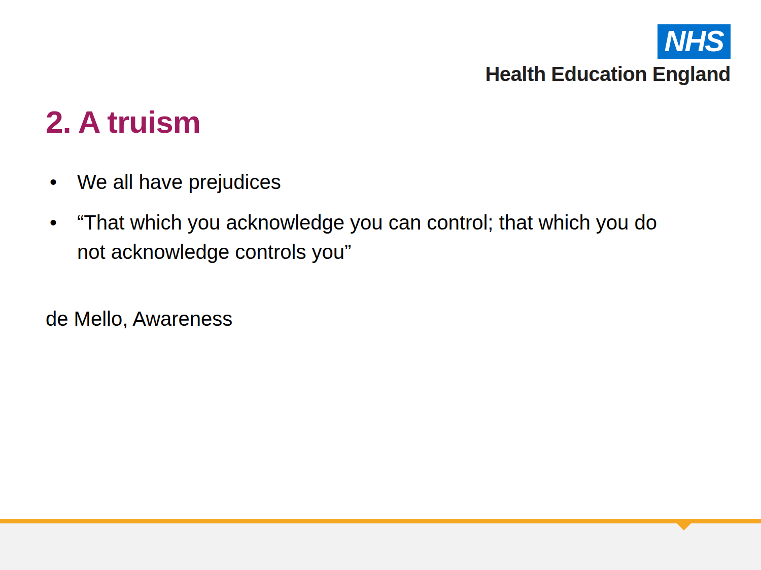NHS
Health Education England
2. A truism
We all have prejudices
“That which you acknowledge you can control; that which you do not acknowledge controls you”
de Mello, Awareness